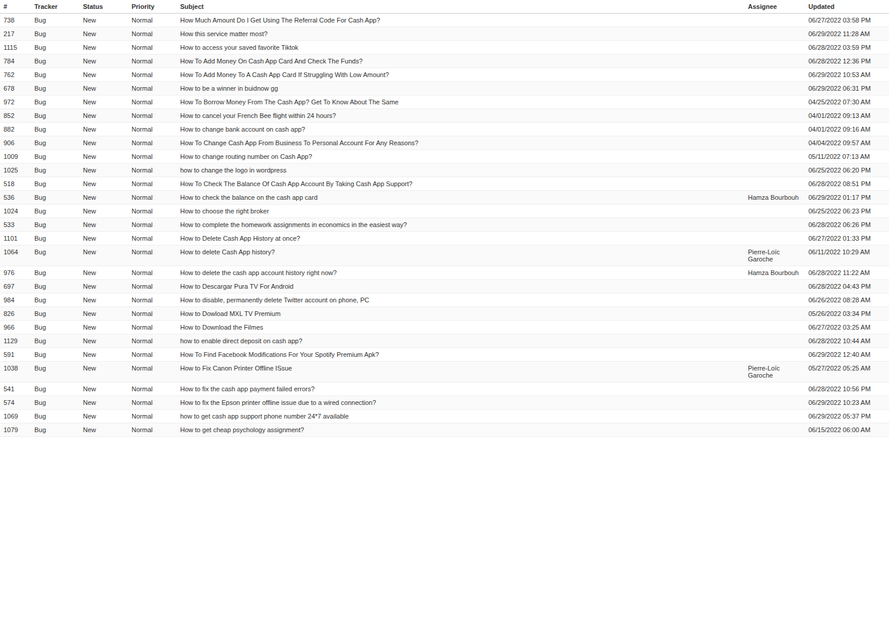| # | Tracker | Status | Priority | Subject | Assignee | Updated |
| --- | --- | --- | --- | --- | --- | --- |
| 738 | Bug | New | Normal | How Much Amount Do I Get Using The Referral Code For Cash App? | | 06/27/2022 03:58 PM |
| 217 | Bug | New | Normal | How this service matter most? | | 06/29/2022 11:28 AM |
| 1115 | Bug | New | Normal | How to access your saved favorite Tiktok | | 06/28/2022 03:59 PM |
| 784 | Bug | New | Normal | How To Add Money On Cash App Card And Check The Funds? | | 06/28/2022 12:36 PM |
| 762 | Bug | New | Normal | How To Add Money To A Cash App Card If Struggling With Low Amount? | | 06/29/2022 10:53 AM |
| 678 | Bug | New | Normal | How to be a winner in buidnow gg | | 06/29/2022 06:31 PM |
| 972 | Bug | New | Normal | How To Borrow Money From The Cash App? Get To Know About The Same | | 04/25/2022 07:30 AM |
| 852 | Bug | New | Normal | How to cancel your French Bee flight within 24 hours? | | 04/01/2022 09:13 AM |
| 882 | Bug | New | Normal | How to change bank account on cash app? | | 04/01/2022 09:16 AM |
| 906 | Bug | New | Normal | How To Change Cash App From Business To Personal Account For Any Reasons? | | 04/04/2022 09:57 AM |
| 1009 | Bug | New | Normal | How to change routing number on Cash App? | | 05/11/2022 07:13 AM |
| 1025 | Bug | New | Normal | how to change the logo in wordpress | | 06/25/2022 06:20 PM |
| 518 | Bug | New | Normal | How To Check The Balance Of Cash App Account By Taking Cash App Support? | | 06/28/2022 08:51 PM |
| 536 | Bug | New | Normal | How to check the balance on the cash app card | Hamza Bourbouh | 06/29/2022 01:17 PM |
| 1024 | Bug | New | Normal | How to choose the right broker | | 06/25/2022 06:23 PM |
| 533 | Bug | New | Normal | How to complete the homework assignments in economics in the easiest way? | | 06/28/2022 06:26 PM |
| 1101 | Bug | New | Normal | How to Delete Cash App History at once? | | 06/27/2022 01:33 PM |
| 1064 | Bug | New | Normal | How to delete Cash App history? | Pierre-Loïc Garoche | 06/11/2022 10:29 AM |
| 976 | Bug | New | Normal | How to delete the cash app account history right now? | Hamza Bourbouh | 06/28/2022 11:22 AM |
| 697 | Bug | New | Normal | How to Descargar Pura TV For Android | | 06/28/2022 04:43 PM |
| 984 | Bug | New | Normal | How to disable, permanently delete Twitter account on phone, PC | | 06/26/2022 08:28 AM |
| 826 | Bug | New | Normal | How to Dowload MXL TV Premium | | 05/26/2022 03:34 PM |
| 966 | Bug | New | Normal | How to Download the Filmes | | 06/27/2022 03:25 AM |
| 1129 | Bug | New | Normal | how to enable direct deposit on cash app? | | 06/28/2022 10:44 AM |
| 591 | Bug | New | Normal | How To Find Facebook Modifications For Your Spotify Premium Apk? | | 06/29/2022 12:40 AM |
| 1038 | Bug | New | Normal | How to Fix Canon Printer Offline ISsue | Pierre-Loïc Garoche | 05/27/2022 05:25 AM |
| 541 | Bug | New | Normal | How to fix the cash app payment failed errors? | | 06/28/2022 10:56 PM |
| 574 | Bug | New | Normal | How to fix the Epson printer offline issue due to a wired connection? | | 06/29/2022 10:23 AM |
| 1069 | Bug | New | Normal | how to get cash app support phone number 24*7 available | | 06/29/2022 05:37 PM |
| 1079 | Bug | New | Normal | How to get cheap psychology assignment? | | 06/15/2022 06:00 AM |